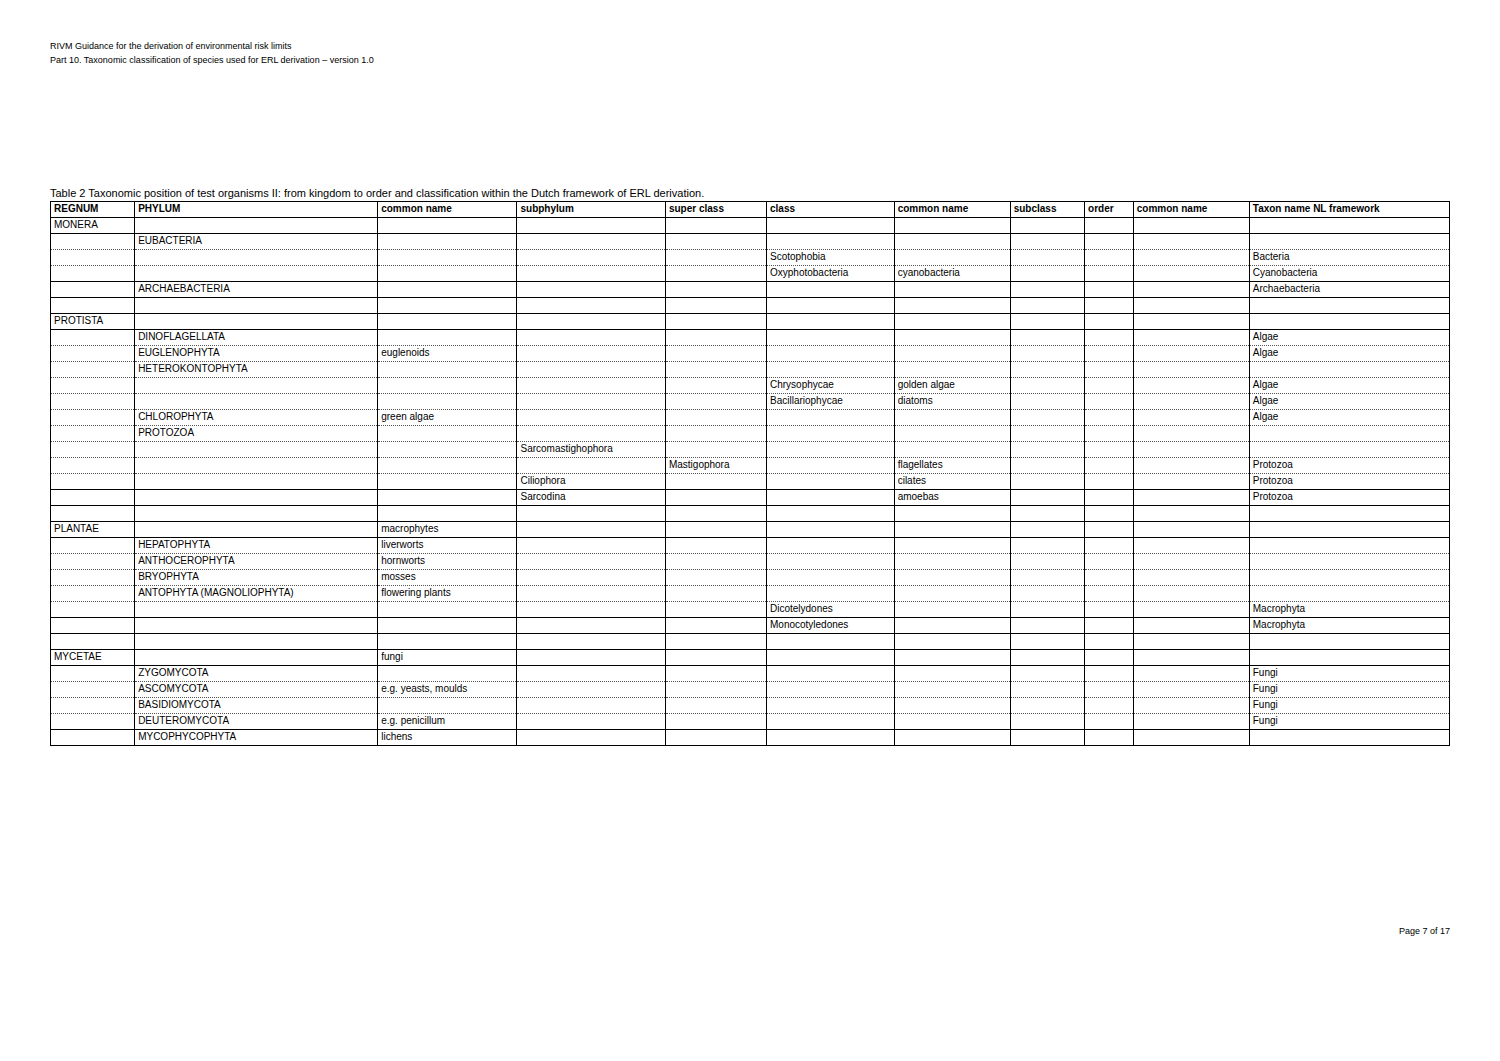RIVM Guidance for the derivation of environmental risk limits
Part 10. Taxonomic classification of species used for ERL derivation – version 1.0
Table 2 Taxonomic position of test organisms II: from kingdom to order and classification within the Dutch framework of ERL derivation.
| REGNUM | PHYLUM | common name | subphylum | super class | class | common name | subclass | order | common name | Taxon name NL framework |
| --- | --- | --- | --- | --- | --- | --- | --- | --- | --- | --- |
| MONERA | | | | | | | | | | |
| | EUBACTERIA | | | | | | | | | |
| | | | | | Scotophobia | | | | | Bacteria |
| | | | | | Oxyphotobacteria | cyanobacteria | | | | Cyanobacteria |
| | ARCHAEBACTERIA | | | | | | | | | Archaebacteria |
| PROTISTA | | | | | | | | | | |
| | DINOFLAGELLATA | | | | | | | | | Algae |
| | EUGLENOPHYTA | euglenoids | | | | | | | | Algae |
| | HETEROKONTOPHYTA | | | | | | | | | |
| | | | | | Chrysophycae | golden algae | | | | Algae |
| | | | | | Bacillariophycae | diatoms | | | | Algae |
| | CHLOROPHYTA | green algae | | | | | | | | Algae |
| | PROTOZOA | | | | | | | | | |
| | | | Sarcomastighophora | | | | | | | |
| | | | | Mastigophora | | flagellates | | | | Protozoa |
| | | | Ciliophora | | | cilates | | | | Protozoa |
| | | | Sarcodina | | | amoebas | | | | Protozoa |
| PLANTAE | | macrophytes | | | | | | | | |
| | HEPATOPHYTA | liverworts | | | | | | | | |
| | ANTHOCEROPHYTA | hornworts | | | | | | | | |
| | BRYOPHYTA | mosses | | | | | | | | |
| | ANTOPHYTA (MAGNOLIOPHYTA) | flowering plants | | | | | | | | |
| | | | | | Dicotelydones | | | | | Macrophyta |
| | | | | | Monocotyledones | | | | | Macrophyta |
| MYCETAE | | fungi | | | | | | | | |
| | ZYGOMYCOTA | | | | | | | | | Fungi |
| | ASCOMYCOTA | e.g. yeasts, moulds | | | | | | | | Fungi |
| | BASIDIOMYCOTA | | | | | | | | | Fungi |
| | DEUTEROMYCOTA | e.g. penicillum | | | | | | | | Fungi |
| | MYCOPHYCOPHYTA | lichens | | | | | | | | |
Page 7 of 17